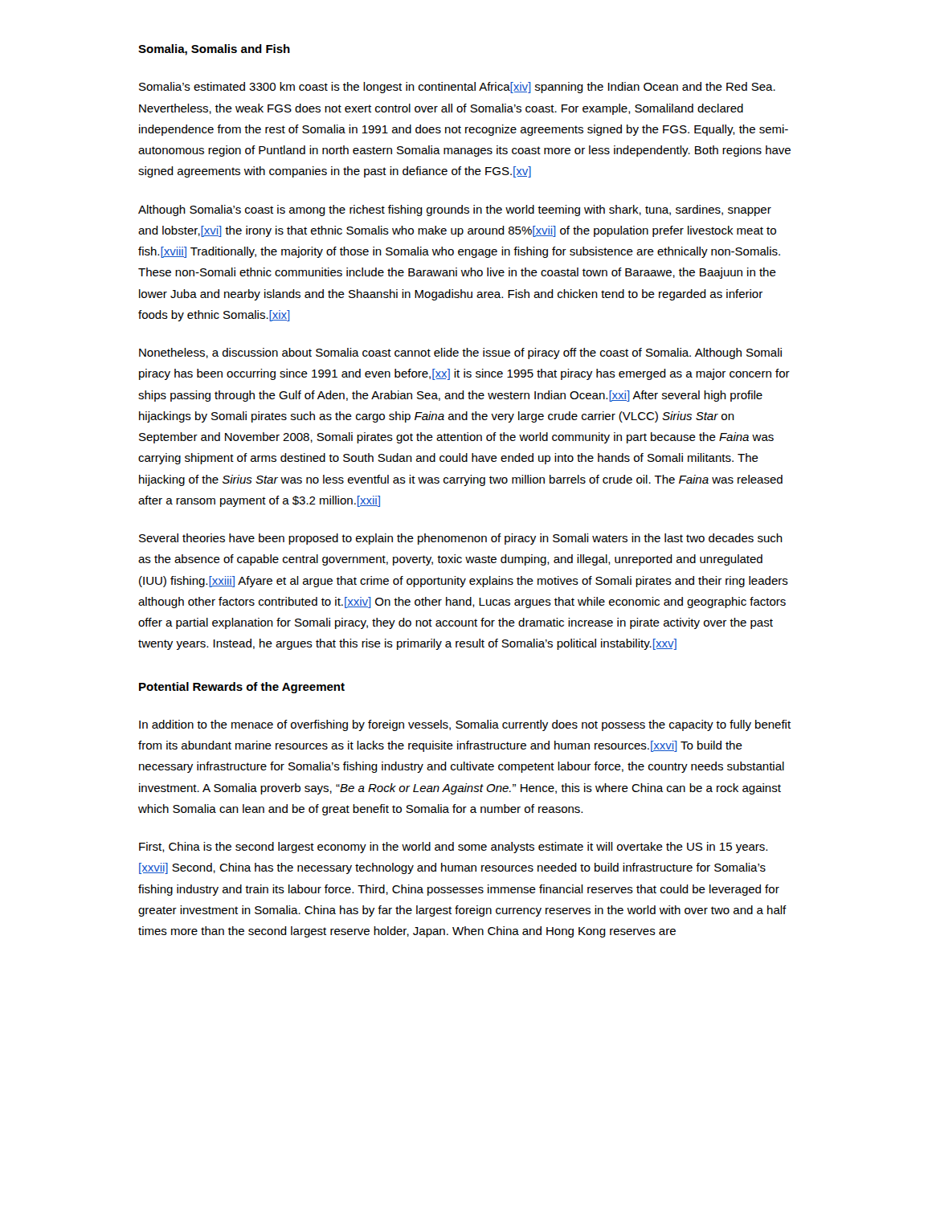Somalia, Somalis and Fish
Somalia’s estimated 3300 km coast is the longest in continental Africa[xiv] spanning the Indian Ocean and the Red Sea. Nevertheless, the weak FGS does not exert control over all of Somalia’s coast. For example, Somaliland declared independence from the rest of Somalia in 1991 and does not recognize agreements signed by the FGS. Equally, the semi-autonomous region of Puntland in north eastern Somalia manages its coast more or less independently. Both regions have signed agreements with companies in the past in defiance of the FGS.[xv]
Although Somalia’s coast is among the richest fishing grounds in the world teeming with shark, tuna, sardines, snapper and lobster,[xvi] the irony is that ethnic Somalis who make up around 85%[xvii] of the population prefer livestock meat to fish.[xviii] Traditionally, the majority of those in Somalia who engage in fishing for subsistence are ethnically non-Somalis. These non-Somali ethnic communities include the Barawani who live in the coastal town of Baraawe, the Baajuun in the lower Juba and nearby islands and the Shaanshi in Mogadishu area. Fish and chicken tend to be regarded as inferior foods by ethnic Somalis.[xix]
Nonetheless, a discussion about Somalia coast cannot elide the issue of piracy off the coast of Somalia. Although Somali piracy has been occurring since 1991 and even before,[xx] it is since 1995 that piracy has emerged as a major concern for ships passing through the Gulf of Aden, the Arabian Sea, and the western Indian Ocean.[xxi] After several high profile hijackings by Somali pirates such as the cargo ship Faina and the very large crude carrier (VLCC) Sirius Star on September and November 2008, Somali pirates got the attention of the world community in part because the Faina was carrying shipment of arms destined to South Sudan and could have ended up into the hands of Somali militants. The hijacking of the Sirius Star was no less eventful as it was carrying two million barrels of crude oil. The Faina was released after a ransom payment of a $3.2 million.[xxii]
Several theories have been proposed to explain the phenomenon of piracy in Somali waters in the last two decades such as the absence of capable central government, poverty, toxic waste dumping, and illegal, unreported and unregulated (IUU) fishing.[xxiii] Afyare et al argue that crime of opportunity explains the motives of Somali pirates and their ring leaders although other factors contributed to it.[xxiv] On the other hand, Lucas argues that while economic and geographic factors offer a partial explanation for Somali piracy, they do not account for the dramatic increase in pirate activity over the past twenty years. Instead, he argues that this rise is primarily a result of Somalia’s political instability.[xxv]
Potential Rewards of the Agreement
In addition to the menace of overfishing by foreign vessels, Somalia currently does not possess the capacity to fully benefit from its abundant marine resources as it lacks the requisite infrastructure and human resources.[xxvi] To build the necessary infrastructure for Somalia’s fishing industry and cultivate competent labour force, the country needs substantial investment. A Somalia proverb says, “Be a Rock or Lean Against One.” Hence, this is where China can be a rock against which Somalia can lean and be of great benefit to Somalia for a number of reasons.
First, China is the second largest economy in the world and some analysts estimate it will overtake the US in 15 years.[xxvii] Second, China has the necessary technology and human resources needed to build infrastructure for Somalia’s fishing industry and train its labour force. Third, China possesses immense financial reserves that could be leveraged for greater investment in Somalia. China has by far the largest foreign currency reserves in the world with over two and a half times more than the second largest reserve holder, Japan. When China and Hong Kong reserves are